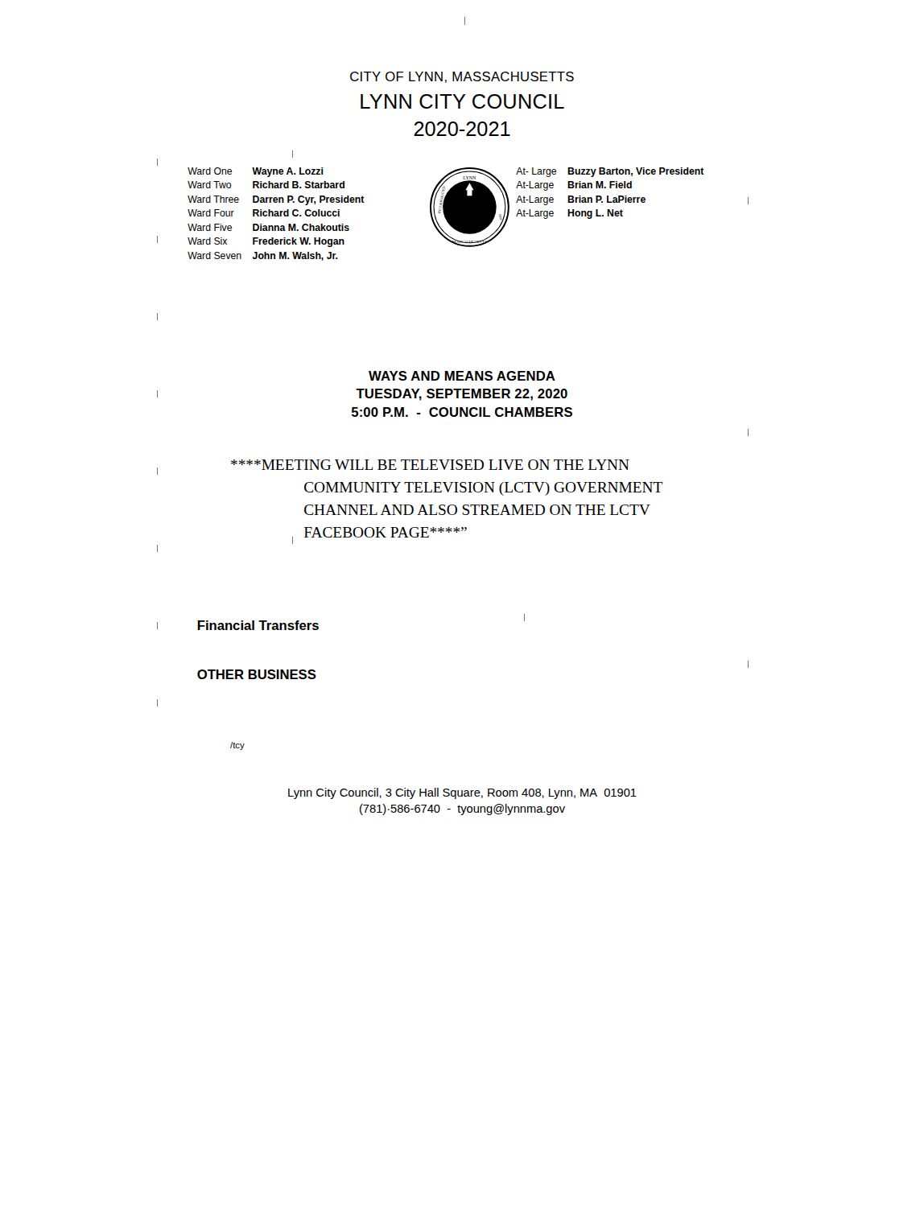CITY OF LYNN, MASSACHUSETTS
LYNN CITY COUNCIL
2020-2021
| Ward One | Wayne A. Lozzi |
| Ward Two | Richard B. Starbard |
| Ward Three | Darren P. Cyr, President |
| Ward Four | Richard C. Colucci |
| Ward Five | Dianna M. Chakoutis |
| Ward Six | Frederick W. Hogan |
| Ward Seven | John M. Walsh, Jr. |
LYNN MASSACHUSETTS INCORPORATED 1850
| At- Large | Buzzy Barton, Vice President |
| At-Large | Brian M. Field |
| At-Large | Brian P. LaPierre |
| At-Large | Hong L. Net |
WAYS AND MEANS AGENDA
TUESDAY, SEPTEMBER 22, 2020
5:00 P.M. - COUNCIL CHAMBERS
****MEETING WILL BE TELEVISED LIVE ON THE LYNN COMMUNITY TELEVISION (LCTV) GOVERNMENT CHANNEL AND ALSO STREAMED ON THE LCTV FACEBOOK PAGE****”
Financial Transfers
OTHER BUSINESS
/tcy
Lynn City Council, 3 City Hall Square, Room 408, Lynn, MA 01901
(781)·586-6740 - tyoung@lynnma.gov